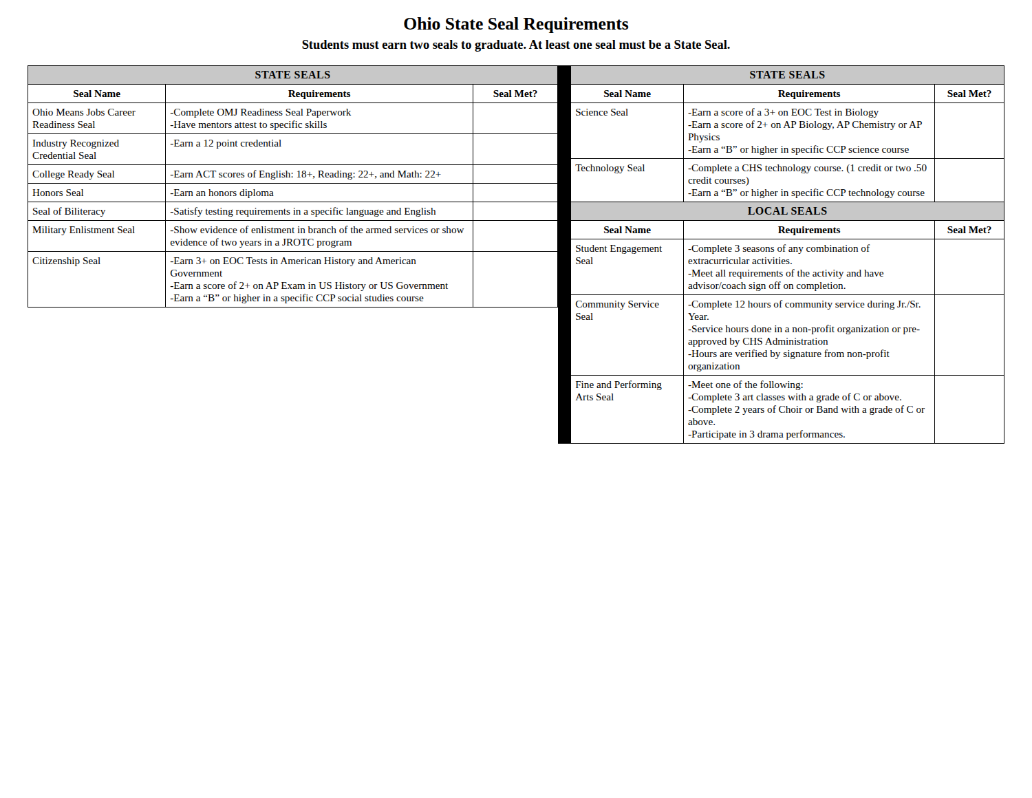Ohio State Seal Requirements
Students must earn two seals to graduate. At least one seal must be a State Seal.
| / STATE SEALS / / --- / / Seal Name / Requirements / Seal Met? / / Ohio Means Jobs Career Readiness Seal / Complete OMJ Readiness Seal Paperwork Have mentors attest to specific skills / / / Industry Recognized Credential Seal / Earn a 12 point credential / / / College Ready Seal / Earn ACT scores of English: 18+, Reading: 22+, and Math: 22+ / / / Honors Seal / Earn an honors diploma / / / Seal of Biliteracy / Satisfy testing requirements in a specific language and English / / / Military Enlistment Seal / Show evidence of enlistment in branch of the armed services or show evidence of two years in a JROTC program / / / Citizenship Seal / Earn 3+ on EOC Tests in American History and American Government Earn a score of 2+ on AP Exam in US History or US Government Earn a “B” or higher in a specific CCP social studies course / / | | / STATE SEALS / / --- / / Seal Name / Requirements / Seal Met? / / Science Seal / Earn a score of a 3+ on EOC Test in Biology Earn a score of 2+ on AP Biology, AP Chemistry or AP Physics Earn a “B” or higher in specific CCP science course / / / Technology Seal / Complete a CHS technology course. (1 credit or two .50 credit courses) Earn a “B” or higher in specific CCP technology course / / / LOCAL SEALS / / Seal Name / Requirements / Seal Met? / / Student Engagement Seal / Complete 3 seasons of any combination of extracurricular activities. Meet all requirements of the activity and have advisor/coach sign off on completion. / / / Community Service Seal / Complete 12 hours of community service during Jr./Sr. Year. Service hours done in a non-profit organization or pre-approved by CHS Administration Hours are verified by signature from non-profit organization / / / Fine and Performing Arts Seal / Meet one of the following: Complete 3 art classes with a grade of C or above. Complete 2 years of Choir or Band with a grade of C or above. Participate in 3 drama performances. / / |